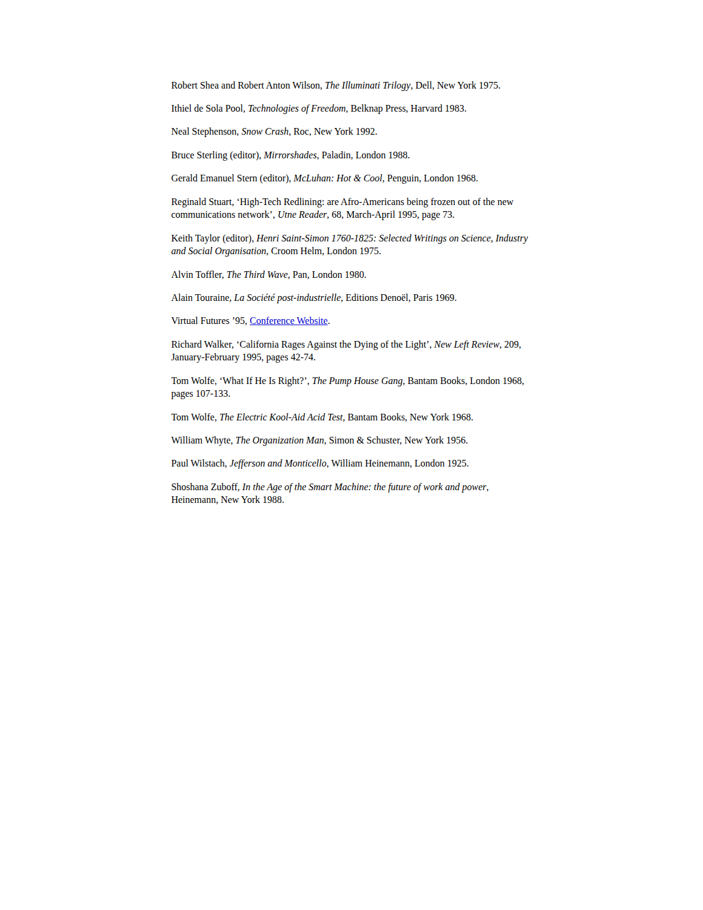Robert Shea and Robert Anton Wilson, The Illuminati Trilogy, Dell, New York 1975.
Ithiel de Sola Pool, Technologies of Freedom, Belknap Press, Harvard 1983.
Neal Stephenson, Snow Crash, Roc, New York 1992.
Bruce Sterling (editor), Mirrorshades, Paladin, London 1988.
Gerald Emanuel Stern (editor), McLuhan: Hot & Cool, Penguin, London 1968.
Reginald Stuart, ‘High-Tech Redlining: are Afro-Americans being frozen out of the new communications network’, Utne Reader, 68, March-April 1995, page 73.
Keith Taylor (editor), Henri Saint-Simon 1760-1825: Selected Writings on Science, Industry and Social Organisation, Croom Helm, London 1975.
Alvin Toffler, The Third Wave, Pan, London 1980.
Alain Touraine, La Société post-industrielle, Editions Denoël, Paris 1969.
Virtual Futures ’95, Conference Website.
Richard Walker, ‘California Rages Against the Dying of the Light’, New Left Review, 209, January-February 1995, pages 42-74.
Tom Wolfe, ‘What If He Is Right?’, The Pump House Gang, Bantam Books, London 1968, pages 107-133.
Tom Wolfe, The Electric Kool-Aid Acid Test, Bantam Books, New York 1968.
William Whyte, The Organization Man, Simon & Schuster, New York 1956.
Paul Wilstach, Jefferson and Monticello, William Heinemann, London 1925.
Shoshana Zuboff, In the Age of the Smart Machine: the future of work and power, Heinemann, New York 1988.